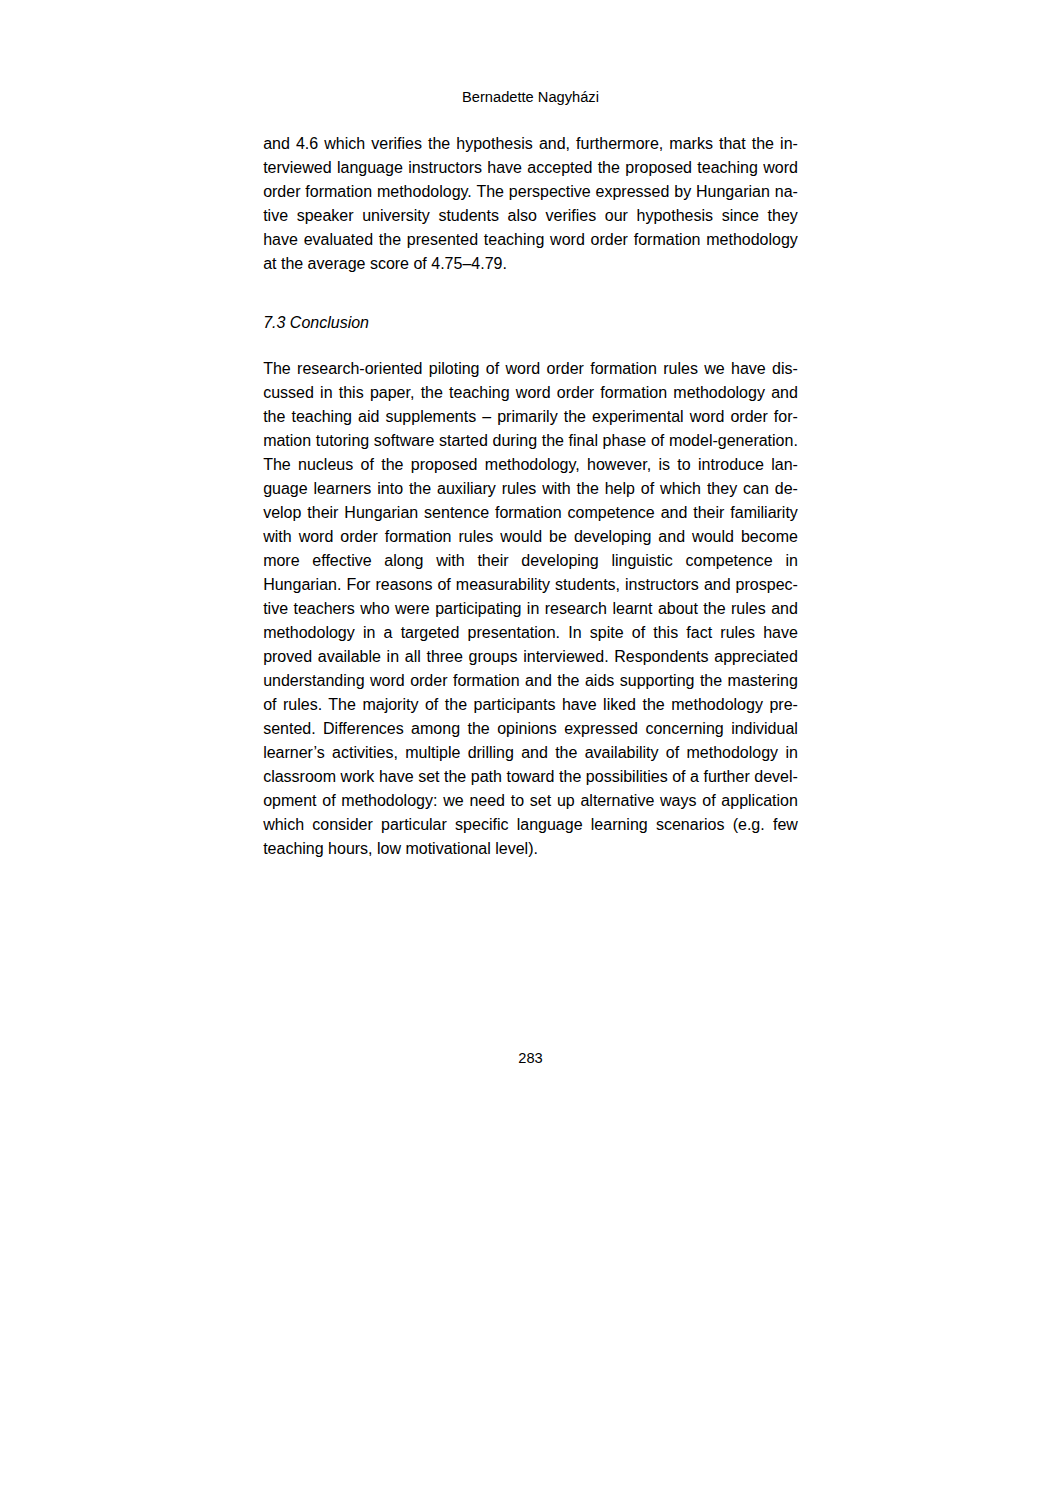Bernadette Nagyházi
and 4.6 which verifies the hypothesis and, furthermore, marks that the interviewed language instructors have accepted the proposed teaching word order formation methodology. The perspective expressed by Hungarian native speaker university students also verifies our hypothesis since they have evaluated the presented teaching word order formation methodology at the average score of 4.75–4.79.
7.3 Conclusion
The research-oriented piloting of word order formation rules we have discussed in this paper, the teaching word order formation methodology and the teaching aid supplements – primarily the experimental word order formation tutoring software started during the final phase of model-generation. The nucleus of the proposed methodology, however, is to introduce language learners into the auxiliary rules with the help of which they can develop their Hungarian sentence formation competence and their familiarity with word order formation rules would be developing and would become more effective along with their developing linguistic competence in Hungarian. For reasons of measurability students, instructors and prospective teachers who were participating in research learnt about the rules and methodology in a targeted presentation. In spite of this fact rules have proved available in all three groups interviewed. Respondents appreciated understanding word order formation and the aids supporting the mastering of rules. The majority of the participants have liked the methodology presented. Differences among the opinions expressed concerning individual learner’s activities, multiple drilling and the availability of methodology in classroom work have set the path toward the possibilities of a further development of methodology: we need to set up alternative ways of application which consider particular specific language learning scenarios (e.g. few teaching hours, low motivational level).
283